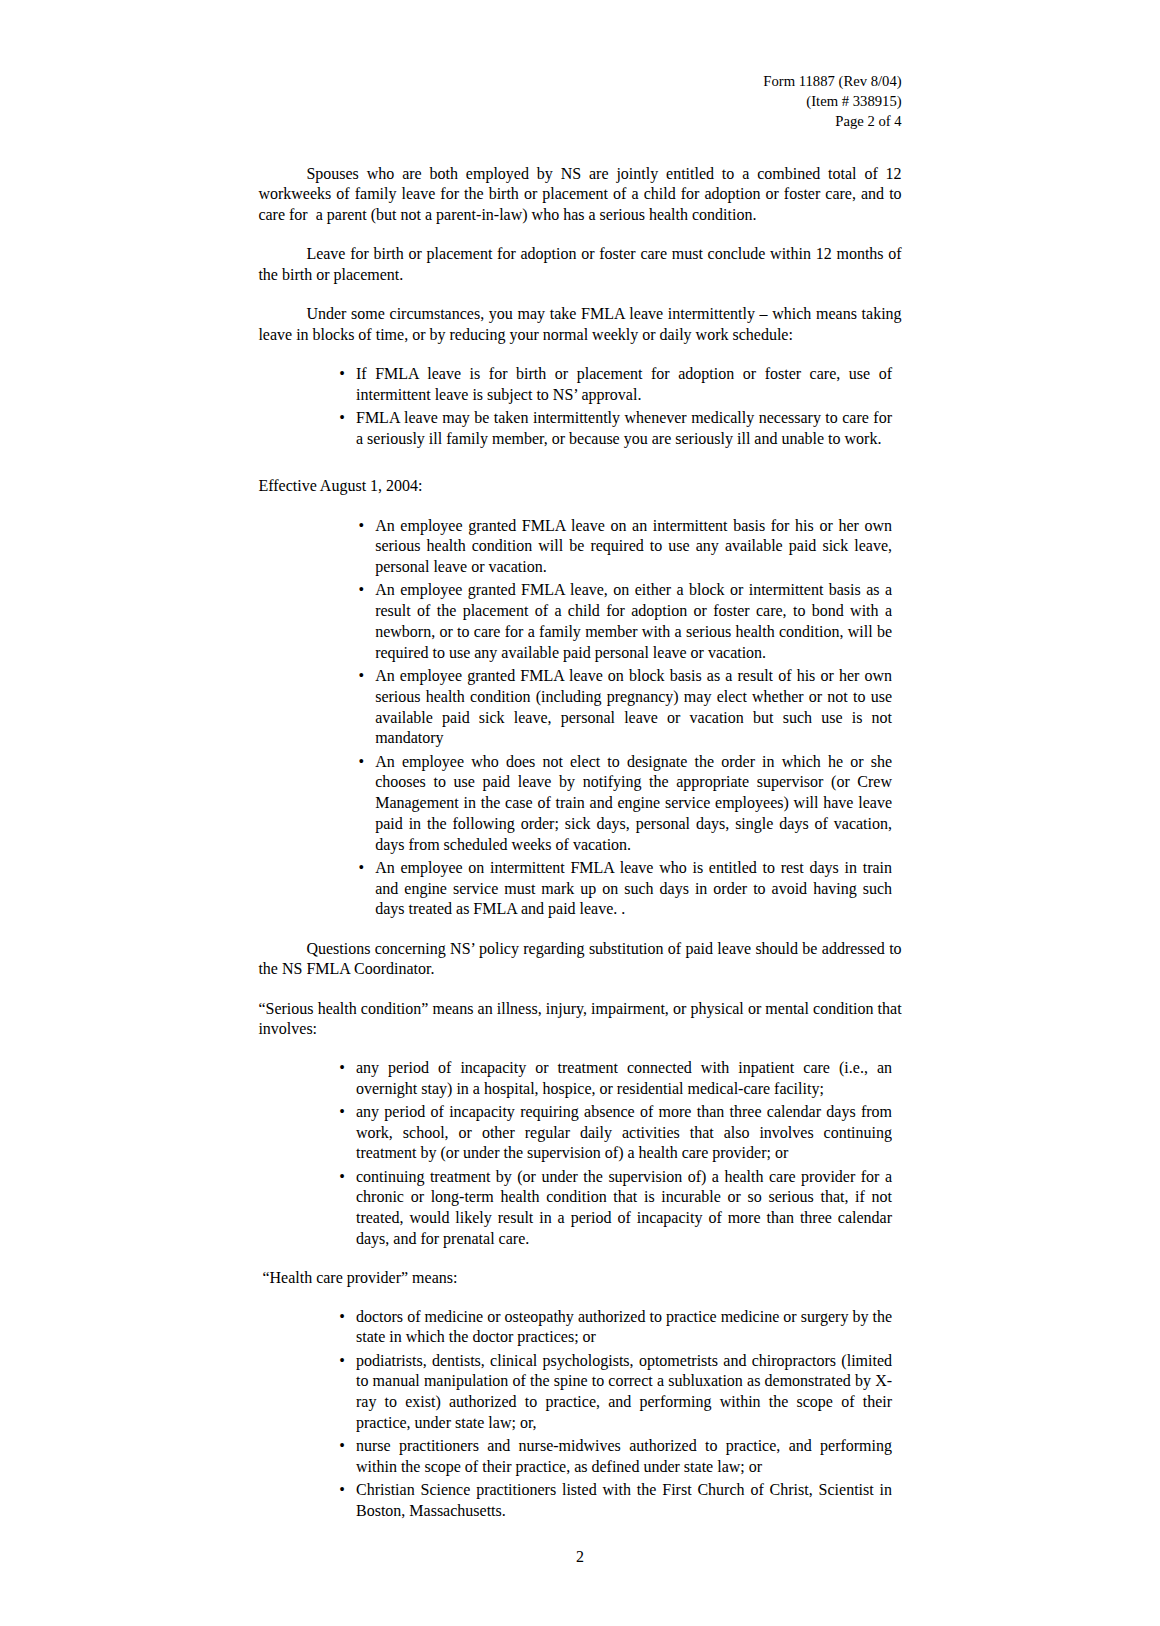Form 11887 (Rev 8/04)
(Item # 338915)
Page 2 of 4
Spouses who are both employed by NS are jointly entitled to a combined total of 12 workweeks of family leave for the birth or placement of a child for adoption or foster care, and to care for a parent (but not a parent-in-law) who has a serious health condition.
Leave for birth or placement for adoption or foster care must conclude within 12 months of the birth or placement.
Under some circumstances, you may take FMLA leave intermittently – which means taking leave in blocks of time, or by reducing your normal weekly or daily work schedule:
If FMLA leave is for birth or placement for adoption or foster care, use of intermittent leave is subject to NS’ approval.
FMLA leave may be taken intermittently whenever medically necessary to care for a seriously ill family member, or because you are seriously ill and unable to work.
Effective August 1, 2004:
An employee granted FMLA leave on an intermittent basis for his or her own serious health condition will be required to use any available paid sick leave, personal leave or vacation.
An employee granted FMLA leave, on either a block or intermittent basis as a result of the placement of a child for adoption or foster care, to bond with a newborn, or to care for a family member with a serious health condition, will be required to use any available paid personal leave or vacation.
An employee granted FMLA leave on block basis as a result of his or her own serious health condition (including pregnancy) may elect whether or not to use available paid sick leave, personal leave or vacation but such use is not mandatory
An employee who does not elect to designate the order in which he or she chooses to use paid leave by notifying the appropriate supervisor (or Crew Management in the case of train and engine service employees) will have leave paid in the following order; sick days, personal days, single days of vacation, days from scheduled weeks of vacation.
An employee on intermittent FMLA leave who is entitled to rest days in train and engine service must mark up on such days in order to avoid having such days treated as FMLA and paid leave. .
Questions concerning NS’ policy regarding substitution of paid leave should be addressed to the NS FMLA Coordinator.
“Serious health condition” means an illness, injury, impairment, or physical or mental condition that involves:
any period of incapacity or treatment connected with inpatient care (i.e., an overnight stay) in a hospital, hospice, or residential medical-care facility;
any period of incapacity requiring absence of more than three calendar days from work, school, or other regular daily activities that also involves continuing treatment by (or under the supervision of) a health care provider; or
continuing treatment by (or under the supervision of) a health care provider for a chronic or long-term health condition that is incurable or so serious that, if not treated, would likely result in a period of incapacity of more than three calendar days, and for prenatal care.
“Health care provider” means:
doctors of medicine or osteopathy authorized to practice medicine or surgery by the state in which the doctor practices; or
podiatrists, dentists, clinical psychologists, optometrists and chiropractors (limited to manual manipulation of the spine to correct a subluxation as demonstrated by X-ray to exist) authorized to practice, and performing within the scope of their practice, under state law; or,
nurse practitioners and nurse-midwives authorized to practice, and performing within the scope of their practice, as defined under state law; or
Christian Science practitioners listed with the First Church of Christ, Scientist in Boston, Massachusetts.
2